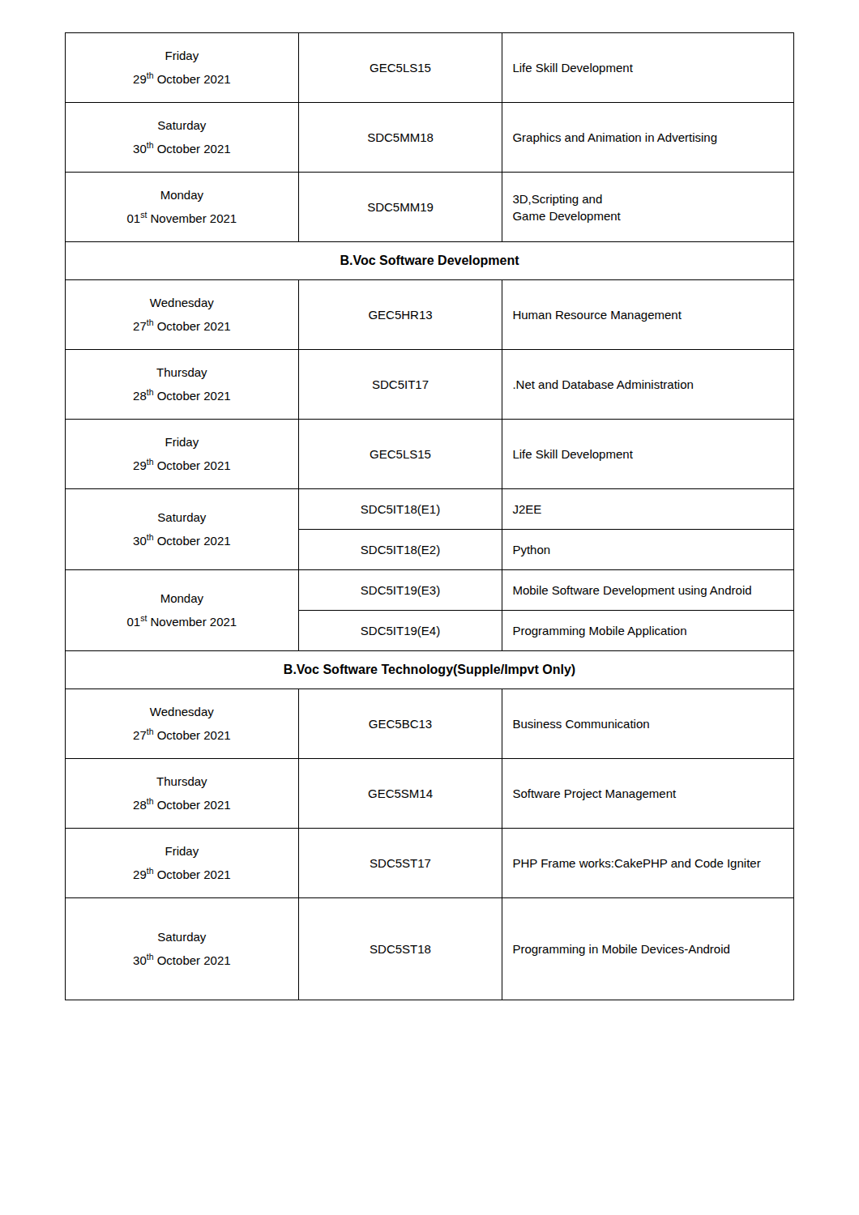| Friday 29 th October 2021 | GEC5LS15 | Life Skill Development |
| Saturday 30 th October 2021 | SDC5MM18 | Graphics and Animation in Advertising |
| Monday 01 st November 2021 | SDC5MM19 | 3D,Scripting and Game Development |
| B.Voc Software Development |
| Wednesday 27 th October 2021 | GEC5HR13 | Human Resource Management |
| Thursday 28 th October 2021 | SDC5IT17 | .Net and Database Administration |
| Friday 29 th October 2021 | GEC5LS15 | Life Skill Development |
| Saturday 30 th October 2021 | SDC5IT18(E1) | J2EE |
| SDC5IT18(E2) | Python |
| Monday 01 st November 2021 | SDC5IT19(E3) | Mobile Software Development using Android |
| SDC5IT19(E4) | Programming Mobile Application |
| B.Voc Software Technology(Supple/Impvt Only) |
| Wednesday 27 th October 2021 | GEC5BC13 | Business Communication |
| Thursday 28 th October 2021 | GEC5SM14 | Software Project Management |
| Friday 29 th October 2021 | SDC5ST17 | PHP Frame works:CakePHP and Code Igniter |
| Saturday 30 th October 2021 | SDC5ST18 | Programming in Mobile Devices-Android |